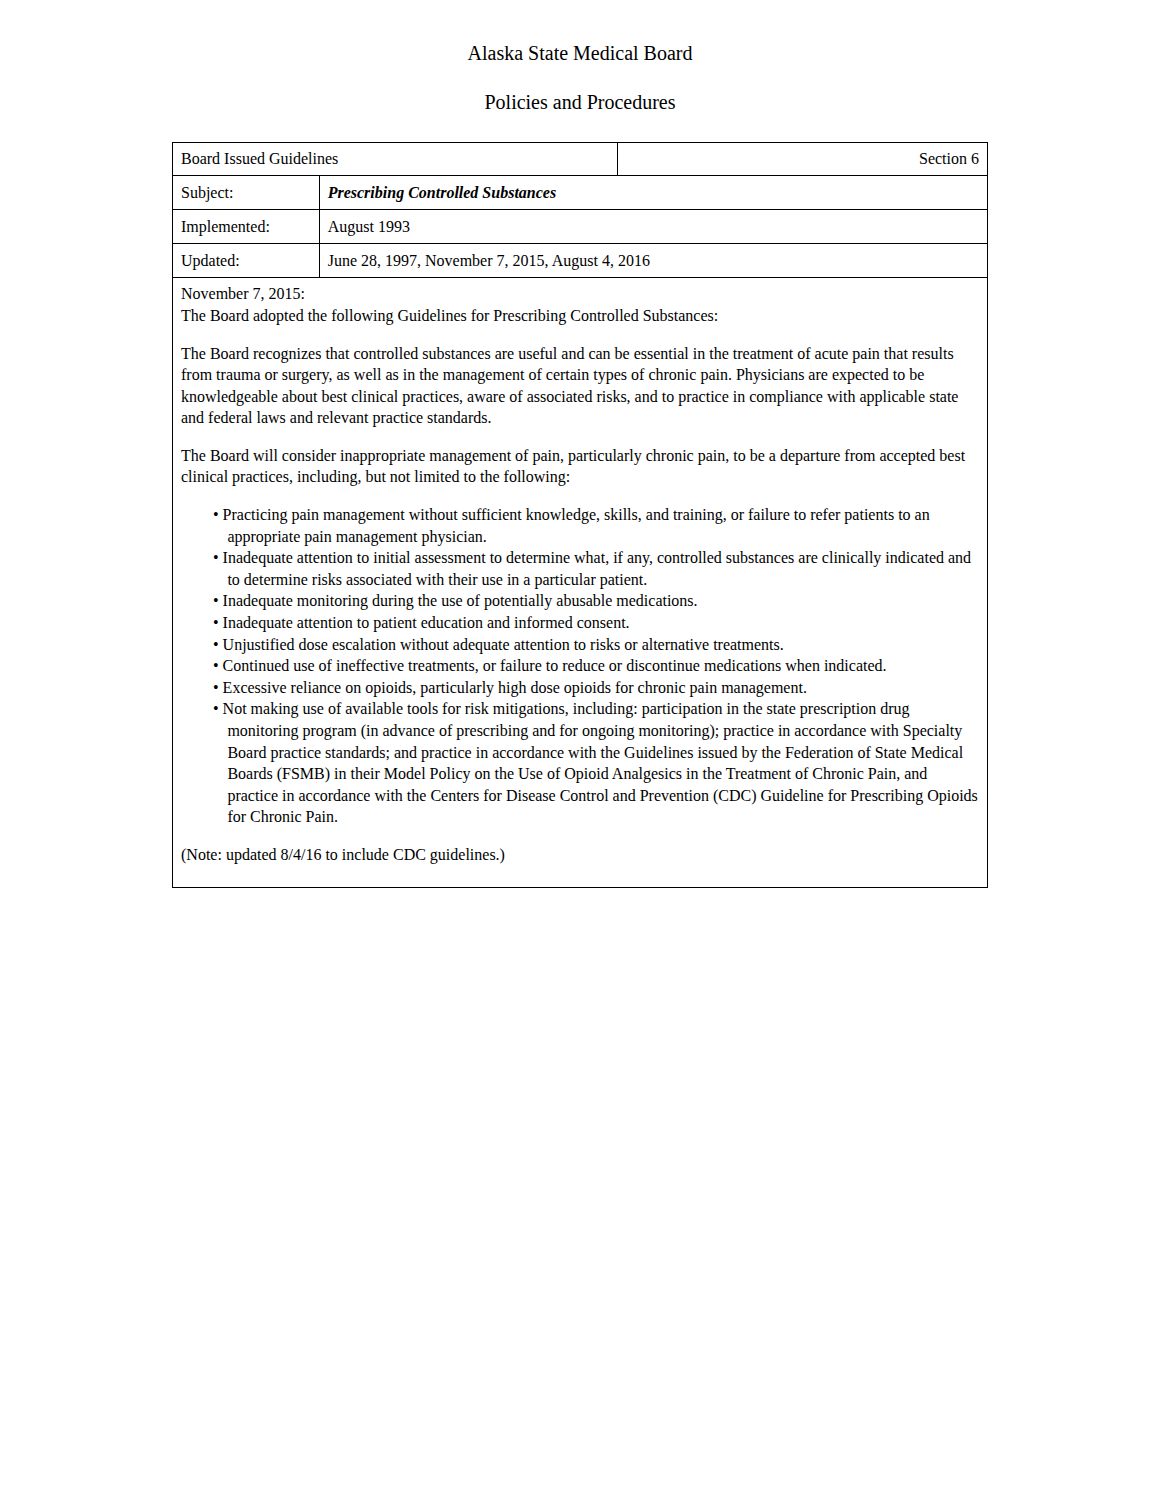Alaska State Medical Board
Policies and Procedures
| Board Issued Guidelines | Section 6 |
| Subject: | Prescribing Controlled Substances |
| Implemented: | August 1993 |
| Updated: | June 28, 1997, November 7, 2015, August 4, 2016 |
| November 7, 2015: The Board adopted the following Guidelines for Prescribing Controlled Substances: The Board recognizes that controlled substances are useful and can be essential in the treatment of acute pain that results from trauma or surgery, as well as in the management of certain types of chronic pain. Physicians are expected to be knowledgeable about best clinical practices, aware of associated risks, and to practice in compliance with applicable state and federal laws and relevant practice standards. The Board will consider inappropriate management of pain, particularly chronic pain, to be a departure from accepted best clinical practices, including, but not limited to the following: Practicing pain management without sufficient knowledge, skills, and training, or failure to refer patients to an appropriate pain management physician. Inadequate attention to initial assessment to determine what, if any, controlled substances are clinically indicated and to determine risks associated with their use in a particular patient. Inadequate monitoring during the use of potentially abusable medications. Inadequate attention to patient education and informed consent. Unjustified dose escalation without adequate attention to risks or alternative treatments. Continued use of ineffective treatments, or failure to reduce or discontinue medications when indicated. Excessive reliance on opioids, particularly high dose opioids for chronic pain management. Not making use of available tools for risk mitigations, including: participation in the state prescription drug monitoring program (in advance of prescribing and for ongoing monitoring); practice in accordance with Specialty Board practice standards; and practice in accordance with the Guidelines issued by the Federation of State Medical Boards (FSMB) in their Model Policy on the Use of Opioid Analgesics in the Treatment of Chronic Pain, and practice in accordance with the Centers for Disease Control and Prevention (CDC) Guideline for Prescribing Opioids for Chronic Pain. (Note: updated 8/4/16 to include CDC guidelines.) |